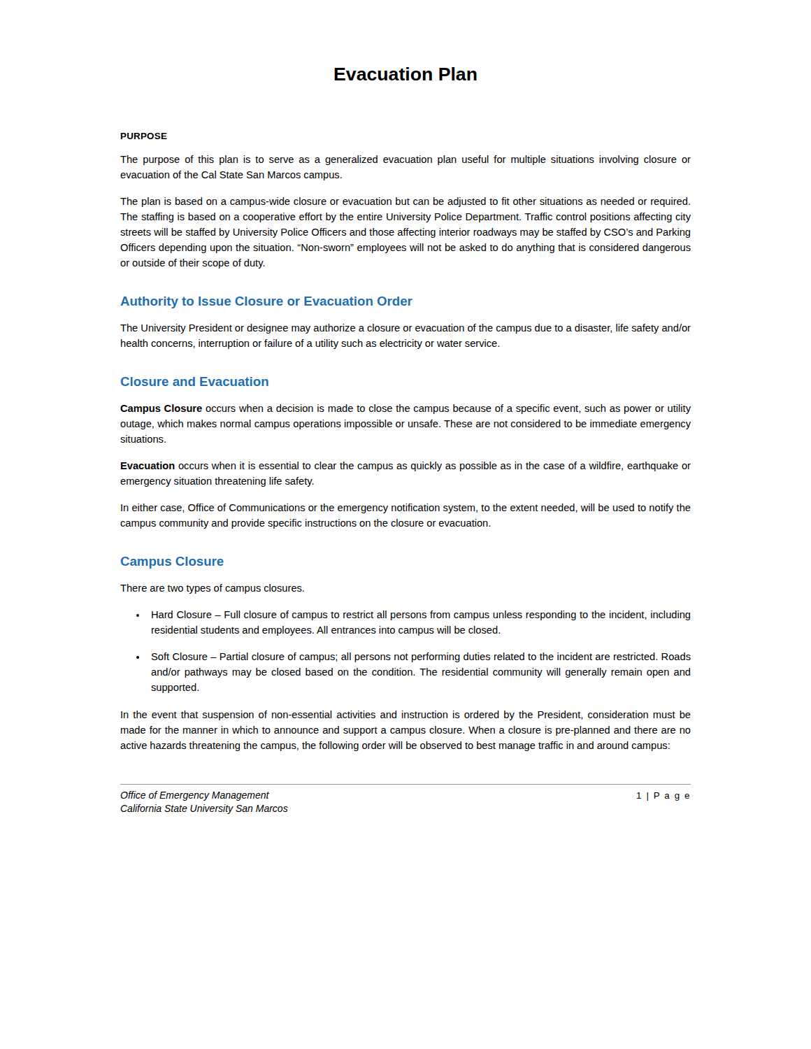Evacuation Plan
PURPOSE
The purpose of this plan is to serve as a generalized evacuation plan useful for multiple situations involving closure or evacuation of the Cal State San Marcos campus.
The plan is based on a campus-wide closure or evacuation but can be adjusted to fit other situations as needed or required. The staffing is based on a cooperative effort by the entire University Police Department. Traffic control positions affecting city streets will be staffed by University Police Officers and those affecting interior roadways may be staffed by CSO’s and Parking Officers depending upon the situation. “Non-sworn” employees will not be asked to do anything that is considered dangerous or outside of their scope of duty.
Authority to Issue Closure or Evacuation Order
The University President or designee may authorize a closure or evacuation of the campus due to a disaster, life safety and/or health concerns, interruption or failure of a utility such as electricity or water service.
Closure and Evacuation
Campus Closure occurs when a decision is made to close the campus because of a specific event, such as power or utility outage, which makes normal campus operations impossible or unsafe. These are not considered to be immediate emergency situations.
Evacuation occurs when it is essential to clear the campus as quickly as possible as in the case of a wildfire, earthquake or emergency situation threatening life safety.
In either case, Office of Communications or the emergency notification system, to the extent needed, will be used to notify the campus community and provide specific instructions on the closure or evacuation.
Campus Closure
There are two types of campus closures.
Hard Closure – Full closure of campus to restrict all persons from campus unless responding to the incident, including residential students and employees. All entrances into campus will be closed.
Soft Closure – Partial closure of campus; all persons not performing duties related to the incident are restricted. Roads and/or pathways may be closed based on the condition. The residential community will generally remain open and supported.
In the event that suspension of non-essential activities and instruction is ordered by the President, consideration must be made for the manner in which to announce and support a campus closure. When a closure is pre-planned and there are no active hazards threatening the campus, the following order will be observed to best manage traffic in and around campus:
1 | P a g e
Office of Emergency Management
California State University San Marcos